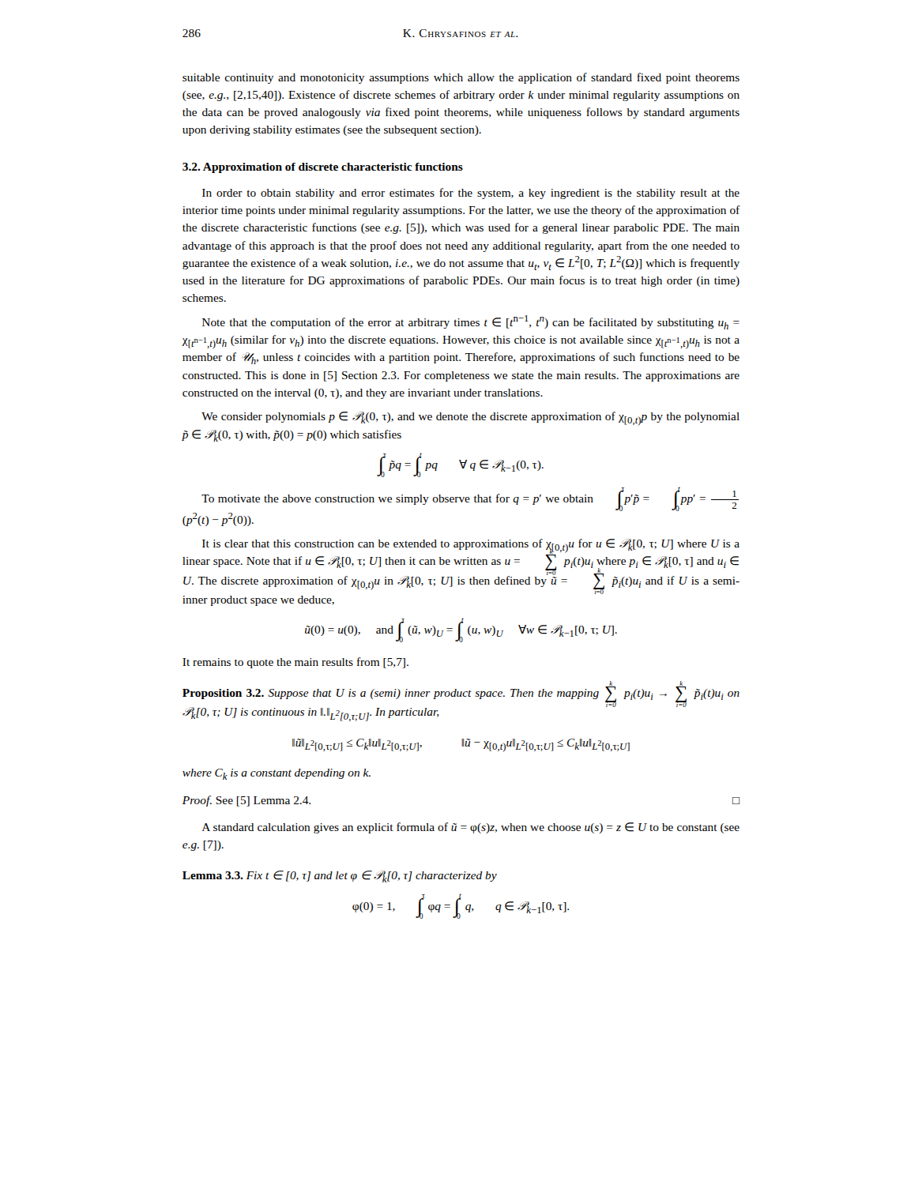286 K. Chrysafinos et al. 286
suitable continuity and monotonicity assumptions which allow the application of standard fixed point theorems (see, e.g., [2,15,40]). Existence of discrete schemes of arbitrary order k under minimal regularity assumptions on the data can be proved analogously via fixed point theorems, while uniqueness follows by standard arguments upon deriving stability estimates (see the subsequent section).
3.2. Approximation of discrete characteristic functions
In order to obtain stability and error estimates for the system, a key ingredient is the stability result at the interior time points under minimal regularity assumptions. For the latter, we use the theory of the approximation of the discrete characteristic functions (see e.g. [5]), which was used for a general linear parabolic PDE. The main advantage of this approach is that the proof does not need any additional regularity, apart from the one needed to guarantee the existence of a weak solution, i.e., we do not assume that ut, vt ∈ L2[0, T; L2(Ω)] which is frequently used in the literature for DG approximations of parabolic PDEs. Our main focus is to treat high order (in time) schemes.
Note that the computation of the error at arbitrary times t ∈ [tn−1, tn) can be facilitated by substituting uh = χ[tn−1,t)uh (similar for vh) into the discrete equations. However, this choice is not available since χ[tn−1,t)uh is not a member of 𝒰h, unless t coincides with a partition point. Therefore, approximations of such functions need to be constructed. This is done in [5] Section 2.3. For completeness we state the main results. The approximations are constructed on the interval (0, τ), and they are invariant under translations.
We consider polynomials p ∈ 𝒫k(0, τ), and we denote the discrete approximation of χ[0,t)p by the polynomial p̃ ∈ 𝒫k(0, τ) with, p̃(0) = p(0) which satisfies
τ∫0 p̃q = t∫0 pq ∀ q ∈ 𝒫k−1(0, τ).
To motivate the above construction we simply observe that for q = p′ we obtain τ∫0 p′p̃ = t∫0 pp′ = 12(p2(t) − p2(0)).
It is clear that this construction can be extended to approximations of χ[0,t)u for u ∈ 𝒫k[0, τ; U] where U is a linear space. Note that if u ∈ 𝒫k[0, τ; U] then it can be written as u = k∑i=0 pi(t)ui where pi ∈ 𝒫k[0, τ] and ui ∈ U. The discrete approximation of χ[0,t)u in 𝒫k[0, τ; U] is then defined by ũ = k∑i=0 p̃i(t)ui and if U is a semi-inner product space we deduce,
ũ(0) = u(0), and τ∫0 (ũ, w)U = t∫0 (u, w)U ∀w ∈ 𝒫k−1[0, τ; U].
It remains to quote the main results from [5,7].
Proposition 3.2. Suppose that U is a (semi) inner product space. Then the mapping k∑i=0 pi(t)ui → k∑i=0 p̃i(t)ui on 𝒫k[0, τ; U] is continuous in ‖.‖L2[0,τ;U]. In particular,
‖ũ‖L2[0,τ;U] ≤ Ck‖u‖L2[0,τ;U], ‖ũ − χ[0,t)u‖L2[0,τ;U] ≤ Ck‖u‖L2[0,τ;U]
where Ck is a constant depending on k.
Proof. See [5] Lemma 2.4. □
A standard calculation gives an explicit formula of ũ = φ(s)z, when we choose u(s) = z ∈ U to be constant (see e.g. [7]).
Lemma 3.3. Fix t ∈ [0, τ] and let φ ∈ 𝒫k[0, τ] characterized by
φ(0) = 1, τ∫0 φq = t∫0 q, q ∈ 𝒫k−1[0, τ].